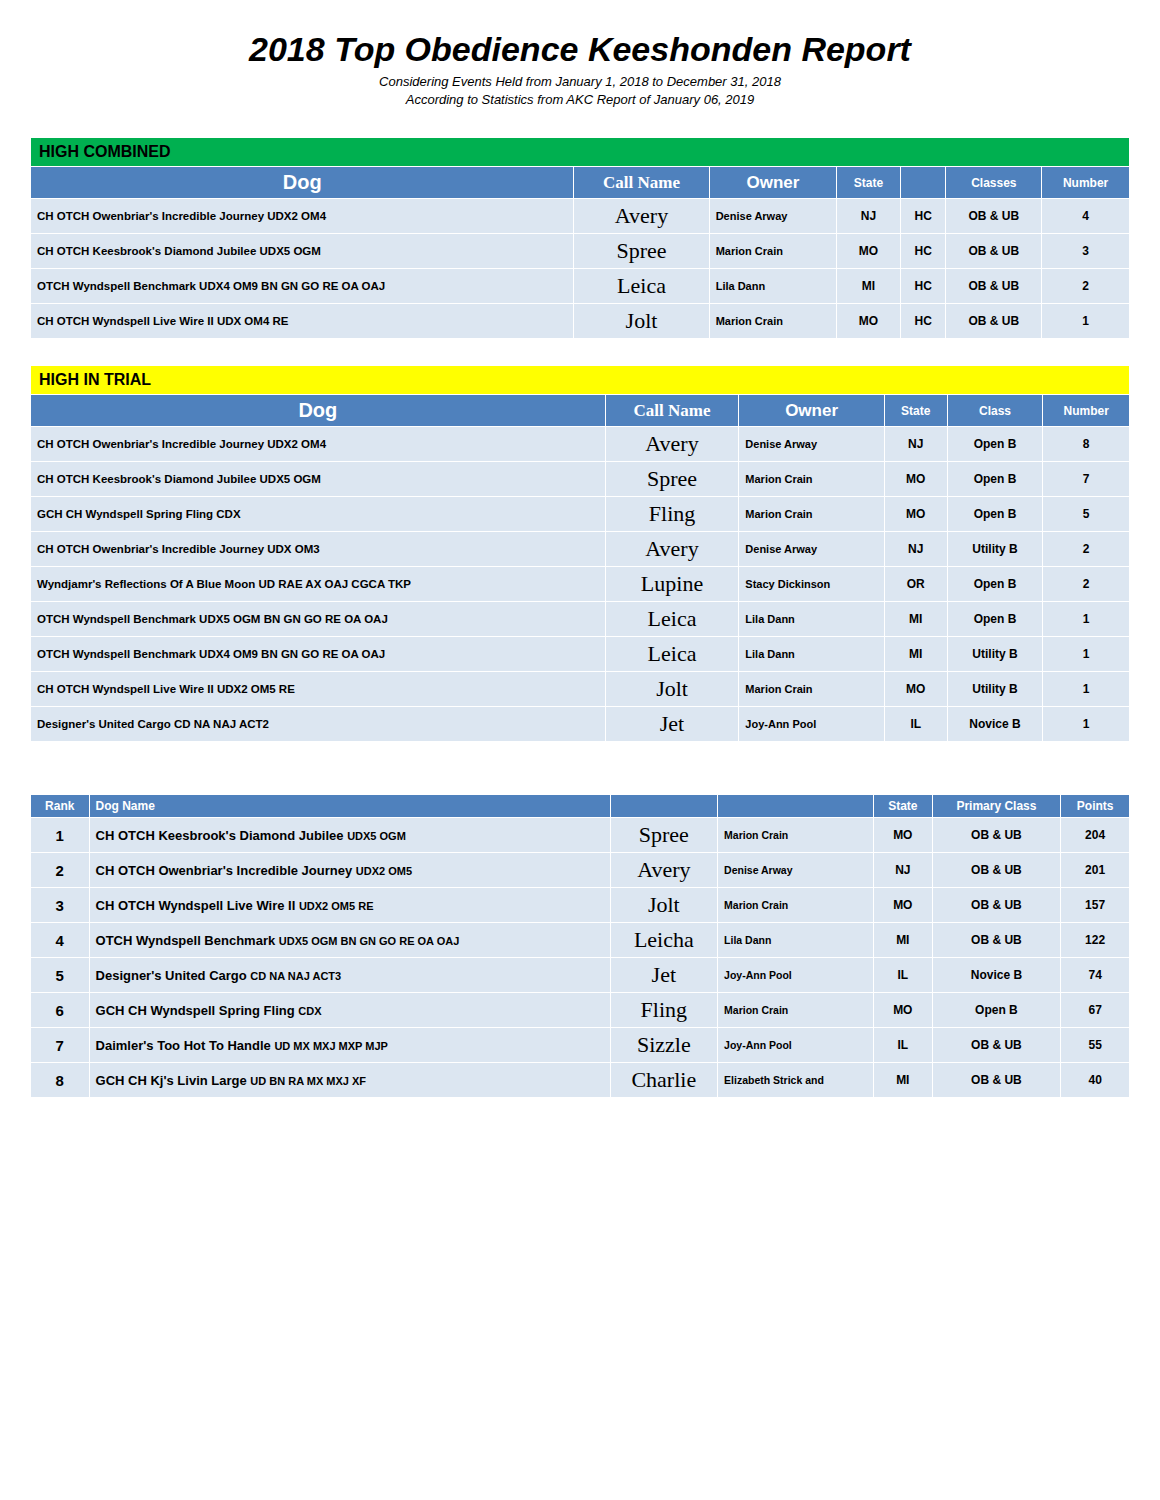2018 Top Obedience Keeshonden Report
Considering Events Held from January 1, 2018 to December 31, 2018
According to Statistics from AKC Report of January 06, 2019
| HIGH COMBINED |
| Dog | Call Name | Owner | State | | Classes | Number |
| CH OTCH Owenbriar's Incredible Journey UDX2 OM4 | Avery | Denise Arway | NJ | HC | OB & UB | 4 |
| CH OTCH Keesbrook's Diamond Jubilee UDX5 OGM | Spree | Marion Crain | MO | HC | OB & UB | 3 |
| OTCH Wyndspell Benchmark UDX4 OM9 BN GN GO RE OA OAJ | Leica | Lila Dann | MI | HC | OB & UB | 2 |
| CH OTCH Wyndspell Live Wire II UDX OM4 RE | Jolt | Marion Crain | MO | HC | OB & UB | 1 |
| HIGH IN TRIAL |
| Dog | Call Name | Owner | State | Class | Number |
| CH OTCH Owenbriar's Incredible Journey UDX2 OM4 | Avery | Denise Arway | NJ | Open B | 8 |
| CH OTCH Keesbrook's Diamond Jubilee UDX5 OGM | Spree | Marion Crain | MO | Open B | 7 |
| GCH CH Wyndspell Spring Fling CDX | Fling | Marion Crain | MO | Open B | 5 |
| CH OTCH Owenbriar's Incredible Journey UDX OM3 | Avery | Denise Arway | NJ | Utility B | 2 |
| Wyndjamr's Reflections Of A Blue Moon UD RAE AX OAJ CGCA TKP | Lupine | Stacy Dickinson | OR | Open B | 2 |
| OTCH Wyndspell Benchmark UDX5 OGM BN GN GO RE OA OAJ | Leica | Lila Dann | MI | Open B | 1 |
| OTCH Wyndspell Benchmark UDX4 OM9 BN GN GO RE OA OAJ | Leica | Lila Dann | MI | Utility B | 1 |
| CH OTCH Wyndspell Live Wire II UDX2 OM5 RE | Jolt | Marion Crain | MO | Utility B | 1 |
| Designer's United Cargo CD NA NAJ ACT2 | Jet | Joy-Ann Pool | IL | Novice B | 1 |
| Rank | Dog Name | | | State | Primary Class | Points |
| 1 | CH OTCH Keesbrook's Diamond Jubilee UDX5 OGM | Spree | Marion Crain | MO | OB & UB | 204 |
| 2 | CH OTCH Owenbriar's Incredible Journey UDX2 OM5 | Avery | Denise Arway | NJ | OB & UB | 201 |
| 3 | CH OTCH Wyndspell Live Wire II UDX2 OM5 RE | Jolt | Marion Crain | MO | OB & UB | 157 |
| 4 | OTCH Wyndspell Benchmark UDX5 OGM BN GN GO RE OA OAJ | Leicha | Lila Dann | MI | OB & UB | 122 |
| 5 | Designer's United Cargo CD NA NAJ ACT3 | Jet | Joy-Ann Pool | IL | Novice B | 74 |
| 6 | GCH CH Wyndspell Spring Fling CDX | Fling | Marion Crain | MO | Open B | 67 |
| 7 | Daimler's Too Hot To Handle UD MX MXJ MXP MJP | Sizzle | Joy-Ann Pool | IL | OB & UB | 55 |
| 8 | GCH CH Kj's Livin Large UD BN RA MX MXJ XF | Charlie | Elizabeth Strick and | MI | OB & UB | 40 |